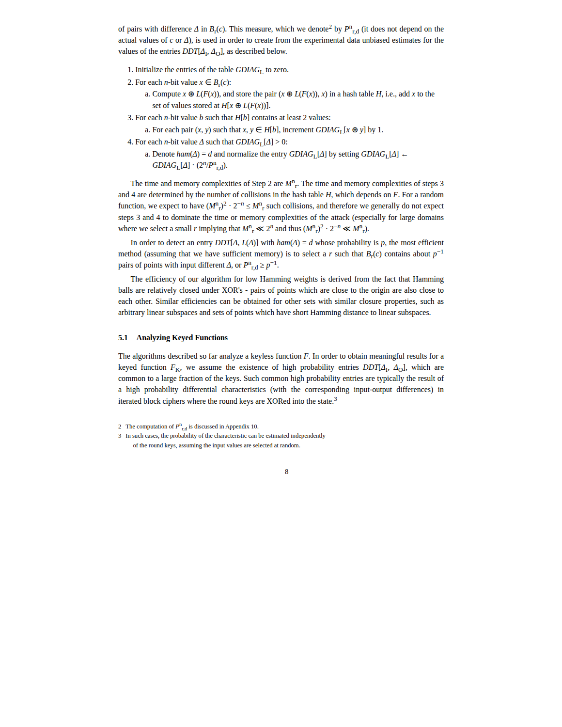of pairs with difference Δ in Br(c). This measure, which we denote2 by Pnr,d (it does not depend on the actual values of c or Δ), is used in order to create from the experimental data unbiased estimates for the values of the entries DDT[ΔI, ΔO], as described below.
Initialize the entries of the table GDIAGL to zero.
For each n-bit value x ∈ Br(c):
Compute x ⊕ L(F(x)), and store the pair (x ⊕ L(F(x)), x) in a hash table H, i.e., add x to the set of values stored at H[x ⊕ L(F(x))].
For each n-bit value b such that H[b] contains at least 2 values:
For each pair (x, y) such that x, y ∈ H[b], increment GDIAGL[x ⊕ y] by 1.
For each n-bit value Δ such that GDIAGL[Δ] > 0:
Denote ham(Δ) = d and normalize the entry GDIAGL[Δ] by setting GDIAGL[Δ] ← GDIAGL[Δ] · (2n/Pnr,d).
The time and memory complexities of Step 2 are Mnr. The time and memory complexities of steps 3 and 4 are determined by the number of collisions in the hash table H, which depends on F. For a random function, we expect to have (Mnr)2 · 2−n ≤ Mnr such collisions, and therefore we generally do not expect steps 3 and 4 to dominate the time or memory complexities of the attack (especially for large domains where we select a small r implying that Mnr ≪ 2n and thus (Mnr)2 · 2−n ≪ Mnr).
In order to detect an entry DDT[Δ, L(Δ)] with ham(Δ) = d whose probability is p, the most efficient method (assuming that we have sufficient memory) is to select a r such that Br(c) contains about p−1 pairs of points with input different Δ, or Pnr,d ≥ p−1.
The efficiency of our algorithm for low Hamming weights is derived from the fact that Hamming balls are relatively closed under XOR's - pairs of points which are close to the origin are also close to each other. Similar efficiencies can be obtained for other sets with similar closure properties, such as arbitrary linear subspaces and sets of points which have short Hamming distance to linear subspaces.
5.1 Analyzing Keyed Functions
The algorithms described so far analyze a keyless function F. In order to obtain meaningful results for a keyed function FK, we assume the existence of high probability entries DDT[ΔI, ΔO], which are common to a large fraction of the keys. Such common high probability entries are typically the result of a high probability differential characteristics (with the corresponding input-output differences) in iterated block ciphers where the round keys are XORed into the state.3
2 The computation of Pnr,d is discussed in Appendix 10.
3 In such cases, the probability of the characteristic can be estimated independently
of the round keys, assuming the input values are selected at random.
8